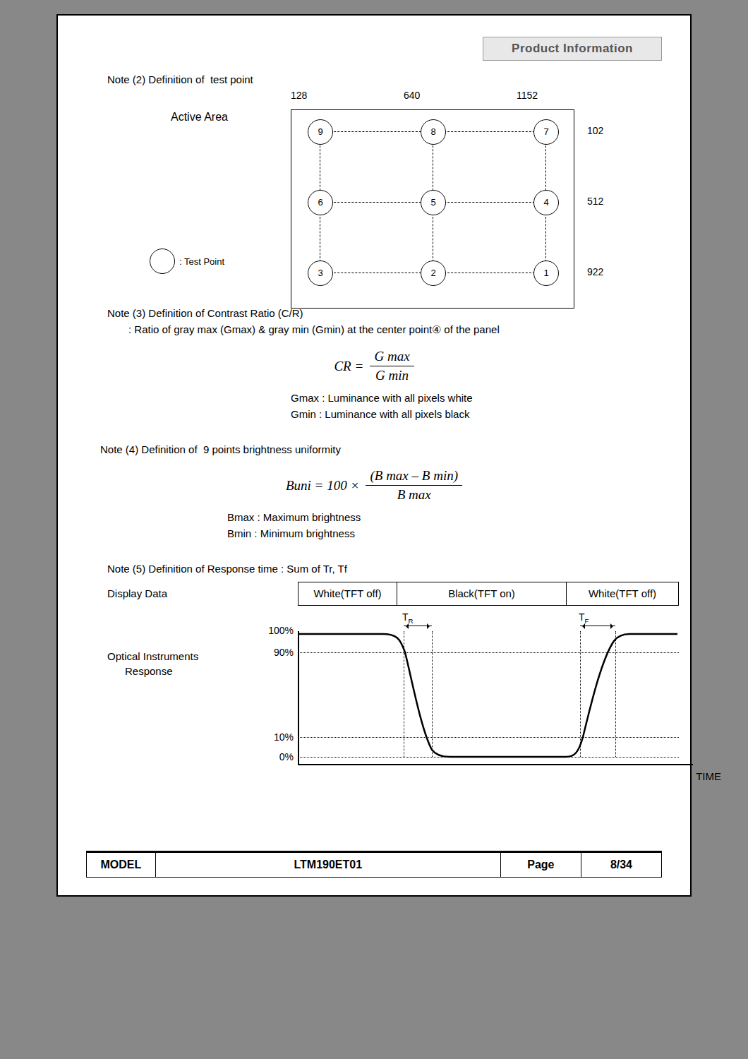Product Information
Note (2) Definition of test point
128 640 1152
Active Area
9
8
7
6
5
4
3
2
1
102
512
922
: Test Point
Note (3) Definition of Contrast Ratio (C/R)
: Ratio of gray max (Gmax) & gray min (Gmin) at the center point④ of the panel
CR = G max G min
Gmax : Luminance with all pixels white
Gmin : Luminance with all pixels black
Note (4) Definition of 9 points brightness uniformity
Buni = 100 × (B max – B min) B max
Bmax : Maximum brightness
Bmin : Minimum brightness
Note (5) Definition of Response time : Sum of Tr, Tf
Display Data
Optical Instruments
Response
White(TFT off)
Black(TFT on)
White(TFT off)
90%
10%
0%
100%
TR
TF
TIME
| MODEL | LTM190ET01 | Page | 8/34 |